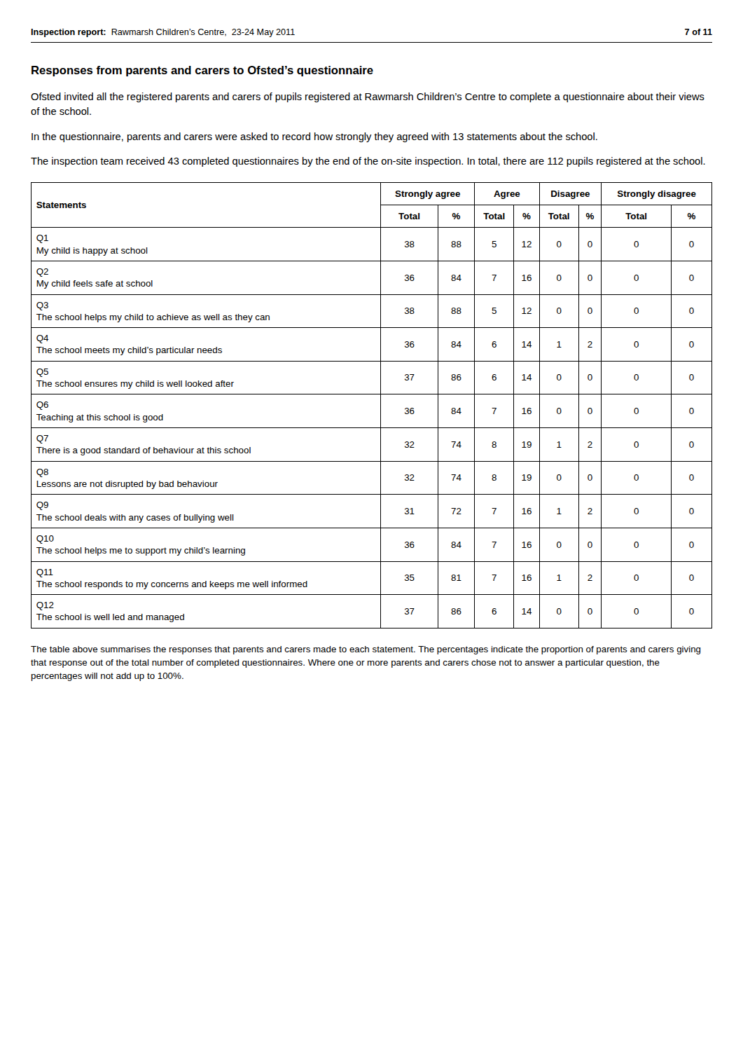Inspection report: Rawmarsh Children’s Centre, 23-24 May 2011
7 of 11
Responses from parents and carers to Ofsted’s questionnaire
Ofsted invited all the registered parents and carers of pupils registered at Rawmarsh Children’s Centre to complete a questionnaire about their views of the school.
In the questionnaire, parents and carers were asked to record how strongly they agreed with 13 statements about the school.
The inspection team received 43 completed questionnaires by the end of the on-site inspection. In total, there are 112 pupils registered at the school.
| Statements | Strongly agree | Agree | Disagree | Strongly disagree |
| --- | --- | --- | --- | --- |
| Total | % | Total | % | Total | % | Total | % |
| Q1 My child is happy at school | 38 | 88 | 5 | 12 | 0 | 0 | 0 | 0 |
| Q2 My child feels safe at school | 36 | 84 | 7 | 16 | 0 | 0 | 0 | 0 |
| Q3 The school helps my child to achieve as well as they can | 38 | 88 | 5 | 12 | 0 | 0 | 0 | 0 |
| Q4 The school meets my child’s particular needs | 36 | 84 | 6 | 14 | 1 | 2 | 0 | 0 |
| Q5 The school ensures my child is well looked after | 37 | 86 | 6 | 14 | 0 | 0 | 0 | 0 |
| Q6 Teaching at this school is good | 36 | 84 | 7 | 16 | 0 | 0 | 0 | 0 |
| Q7 There is a good standard of behaviour at this school | 32 | 74 | 8 | 19 | 1 | 2 | 0 | 0 |
| Q8 Lessons are not disrupted by bad behaviour | 32 | 74 | 8 | 19 | 0 | 0 | 0 | 0 |
| Q9 The school deals with any cases of bullying well | 31 | 72 | 7 | 16 | 1 | 2 | 0 | 0 |
| Q10 The school helps me to support my child’s learning | 36 | 84 | 7 | 16 | 0 | 0 | 0 | 0 |
| Q11 The school responds to my concerns and keeps me well informed | 35 | 81 | 7 | 16 | 1 | 2 | 0 | 0 |
| Q12 The school is well led and managed | 37 | 86 | 6 | 14 | 0 | 0 | 0 | 0 |
The table above summarises the responses that parents and carers made to each statement. The percentages indicate the proportion of parents and carers giving that response out of the total number of completed questionnaires. Where one or more parents and carers chose not to answer a particular question, the percentages will not add up to 100%.